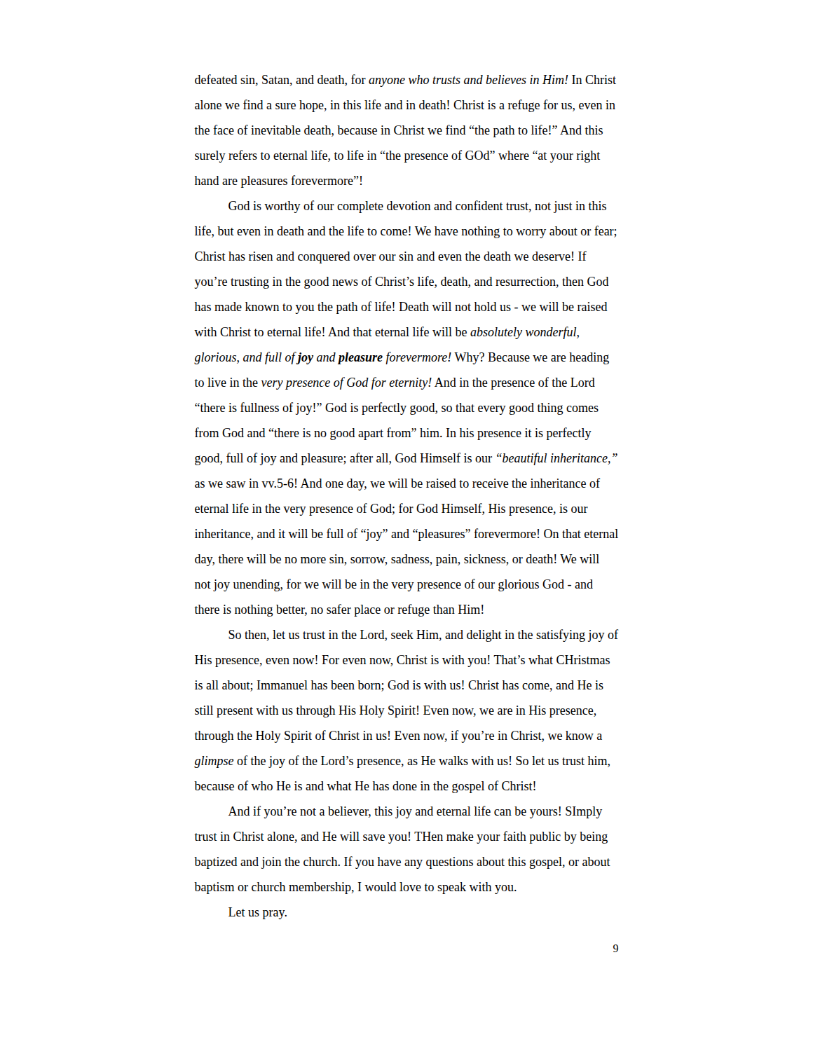defeated sin, Satan, and death, for anyone who trusts and believes in Him! In Christ alone we find a sure hope, in this life and in death! Christ is a refuge for us, even in the face of inevitable death, because in Christ we find “the path to life!” And this surely refers to eternal life, to life in “the presence of GOd” where “at your right hand are pleasures forevermore”!
God is worthy of our complete devotion and confident trust, not just in this life, but even in death and the life to come! We have nothing to worry about or fear; Christ has risen and conquered over our sin and even the death we deserve! If you’re trusting in the good news of Christ’s life, death, and resurrection, then God has made known to you the path of life! Death will not hold us - we will be raised with Christ to eternal life! And that eternal life will be absolutely wonderful, glorious, and full of joy and pleasure forevermore! Why? Because we are heading to live in the very presence of God for eternity! And in the presence of the Lord “there is fullness of joy!” God is perfectly good, so that every good thing comes from God and “there is no good apart from” him. In his presence it is perfectly good, full of joy and pleasure; after all, God Himself is our “beautiful inheritance,” as we saw in vv.5-6! And one day, we will be raised to receive the inheritance of eternal life in the very presence of God; for God Himself, His presence, is our inheritance, and it will be full of “joy” and “pleasures” forevermore! On that eternal day, there will be no more sin, sorrow, sadness, pain, sickness, or death! We will not joy unending, for we will be in the very presence of our glorious God - and there is nothing better, no safer place or refuge than Him!
So then, let us trust in the Lord, seek Him, and delight in the satisfying joy of His presence, even now! For even now, Christ is with you! That’s what CHristmas is all about; Immanuel has been born; God is with us! Christ has come, and He is still present with us through His Holy Spirit! Even now, we are in His presence, through the Holy Spirit of Christ in us! Even now, if you’re in Christ, we know a glimpse of the joy of the Lord’s presence, as He walks with us! So let us trust him, because of who He is and what He has done in the gospel of Christ!
And if you’re not a believer, this joy and eternal life can be yours! SImply trust in Christ alone, and He will save you! THen make your faith public by being baptized and join the church. If you have any questions about this gospel, or about baptism or church membership, I would love to speak with you.
Let us pray.
9